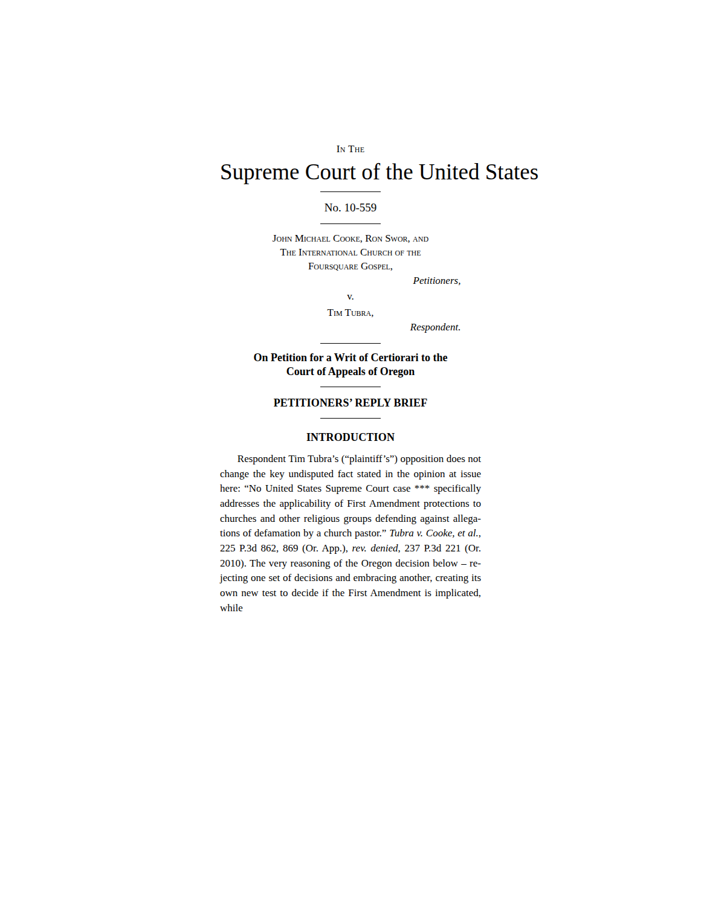In The
Supreme Court of the United States
No. 10-559
John Michael Cooke, Ron Swor, and
The International Church of the
Foursquare Gospel,
Petitioners,
v.
Tim Tubra,
Respondent.
On Petition for a Writ of Certiorari to the
Court of Appeals of Oregon
PETITIONERS’ REPLY BRIEF
INTRODUCTION
Respondent Tim Tubra’s (“plaintiff’s”) opposition does not change the key undisputed fact stated in the opinion at issue here: “No United States Supreme Court case *** specifically addresses the applicability of First Amendment protections to churches and other religious groups defending against allegations of defamation by a church pastor.” Tubra v. Cooke, et al., 225 P.3d 862, 869 (Or. App.), rev. denied, 237 P.3d 221 (Or. 2010). The very reasoning of the Oregon decision below – rejecting one set of decisions and embracing another, creating its own new test to decide if the First Amendment is implicated, while